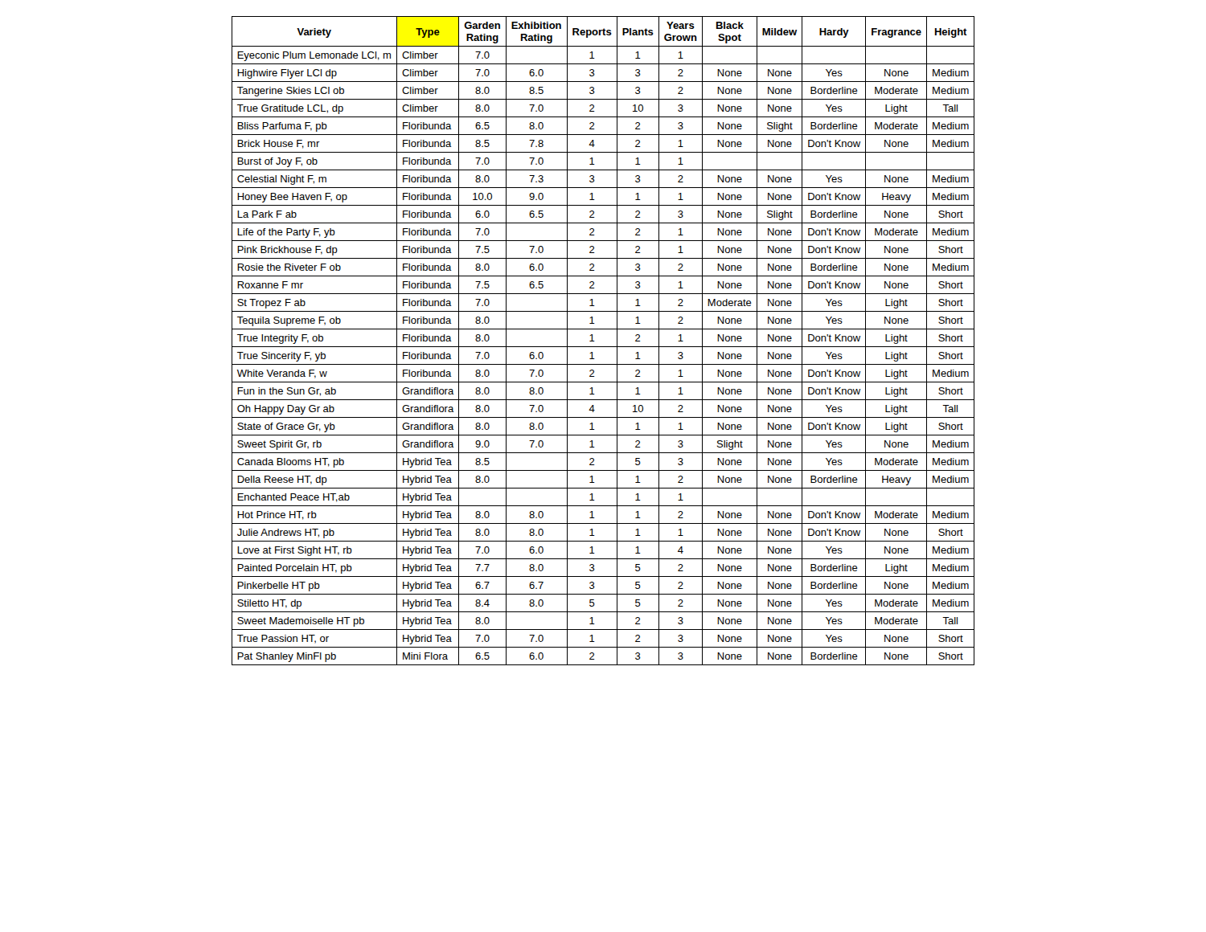| Variety | Type | Garden Rating | Exhibition Rating | Reports | Plants | Years Grown | Black Spot | Mildew | Hardy | Fragrance | Height |
| --- | --- | --- | --- | --- | --- | --- | --- | --- | --- | --- | --- |
| Eyeconic Plum Lemonade LCl, m | Climber | 7.0 | | 1 | 1 | 1 | | | | | |
| Highwire Flyer LCl dp | Climber | 7.0 | 6.0 | 3 | 3 | 2 | None | None | Yes | None | Medium |
| Tangerine Skies LCl ob | Climber | 8.0 | 8.5 | 3 | 3 | 2 | None | None | Borderline | Moderate | Medium |
| True Gratitude LCL, dp | Climber | 8.0 | 7.0 | 2 | 10 | 3 | None | None | Yes | Light | Tall |
| Bliss Parfuma F, pb | Floribunda | 6.5 | 8.0 | 2 | 2 | 3 | None | Slight | Borderline | Moderate | Medium |
| Brick House F, mr | Floribunda | 8.5 | 7.8 | 4 | 2 | 1 | None | None | Don't Know | None | Medium |
| Burst of Joy F, ob | Floribunda | 7.0 | 7.0 | 1 | 1 | 1 | | | | | |
| Celestial Night F, m | Floribunda | 8.0 | 7.3 | 3 | 3 | 2 | None | None | Yes | None | Medium |
| Honey Bee Haven F, op | Floribunda | 10.0 | 9.0 | 1 | 1 | 1 | None | None | Don't Know | Heavy | Medium |
| La Park F ab | Floribunda | 6.0 | 6.5 | 2 | 2 | 3 | None | Slight | Borderline | None | Short |
| Life of the Party F, yb | Floribunda | 7.0 | | 2 | 2 | 1 | None | None | Don't Know | Moderate | Medium |
| Pink Brickhouse F, dp | Floribunda | 7.5 | 7.0 | 2 | 2 | 1 | None | None | Don't Know | None | Short |
| Rosie the Riveter F ob | Floribunda | 8.0 | 6.0 | 2 | 3 | 2 | None | None | Borderline | None | Medium |
| Roxanne F mr | Floribunda | 7.5 | 6.5 | 2 | 3 | 1 | None | None | Don't Know | None | Short |
| St Tropez F ab | Floribunda | 7.0 | | 1 | 1 | 2 | Moderate | None | Yes | Light | Short |
| Tequila Supreme F, ob | Floribunda | 8.0 | | 1 | 1 | 2 | None | None | Yes | None | Short |
| True Integrity F, ob | Floribunda | 8.0 | | 1 | 2 | 1 | None | None | Don't Know | Light | Short |
| True Sincerity F, yb | Floribunda | 7.0 | 6.0 | 1 | 1 | 3 | None | None | Yes | Light | Short |
| White Veranda F, w | Floribunda | 8.0 | 7.0 | 2 | 2 | 1 | None | None | Don't Know | Light | Medium |
| Fun in the Sun Gr, ab | Grandiflora | 8.0 | 8.0 | 1 | 1 | 1 | None | None | Don't Know | Light | Short |
| Oh Happy Day Gr ab | Grandiflora | 8.0 | 7.0 | 4 | 10 | 2 | None | None | Yes | Light | Tall |
| State of Grace Gr, yb | Grandiflora | 8.0 | 8.0 | 1 | 1 | 1 | None | None | Don't Know | Light | Short |
| Sweet Spirit Gr, rb | Grandiflora | 9.0 | 7.0 | 1 | 2 | 3 | Slight | None | Yes | None | Medium |
| Canada Blooms HT, pb | Hybrid Tea | 8.5 | | 2 | 5 | 3 | None | None | Yes | Moderate | Medium |
| Della Reese HT, dp | Hybrid Tea | 8.0 | | 1 | 1 | 2 | None | None | Borderline | Heavy | Medium |
| Enchanted Peace HT,ab | Hybrid Tea | | | 1 | 1 | 1 | | | | | |
| Hot Prince HT, rb | Hybrid Tea | 8.0 | 8.0 | 1 | 1 | 2 | None | None | Don't Know | Moderate | Medium |
| Julie Andrews HT, pb | Hybrid Tea | 8.0 | 8.0 | 1 | 1 | 1 | None | None | Don't Know | None | Short |
| Love at First Sight HT, rb | Hybrid Tea | 7.0 | 6.0 | 1 | 1 | 4 | None | None | Yes | None | Medium |
| Painted Porcelain HT, pb | Hybrid Tea | 7.7 | 8.0 | 3 | 5 | 2 | None | None | Borderline | Light | Medium |
| Pinkerbelle HT pb | Hybrid Tea | 6.7 | 6.7 | 3 | 5 | 2 | None | None | Borderline | None | Medium |
| Stiletto HT, dp | Hybrid Tea | 8.4 | 8.0 | 5 | 5 | 2 | None | None | Yes | Moderate | Medium |
| Sweet Mademoiselle HT pb | Hybrid Tea | 8.0 | | 1 | 2 | 3 | None | None | Yes | Moderate | Tall |
| True Passion HT, or | Hybrid Tea | 7.0 | 7.0 | 1 | 2 | 3 | None | None | Yes | None | Short |
| Pat Shanley MinFl pb | Mini Flora | 6.5 | 6.0 | 2 | 3 | 3 | None | None | Borderline | None | Short |